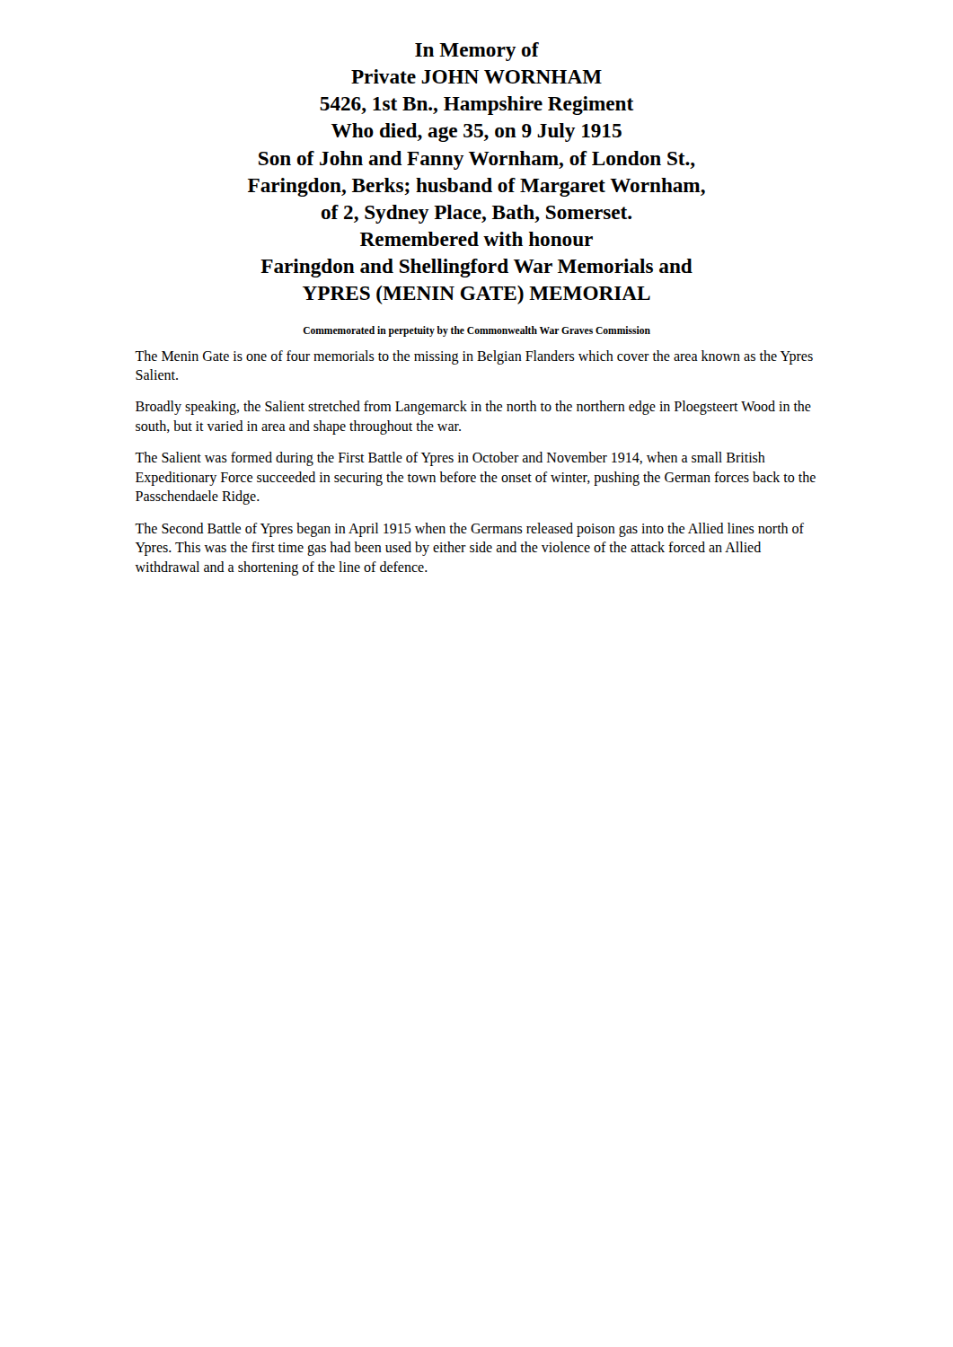In Memory of
Private JOHN WORNHAM
5426, 1st Bn., Hampshire Regiment
Who died, age 35, on 9 July 1915
Son of John and Fanny Wornham, of London St.,
Faringdon, Berks; husband of Margaret Wornham,
of 2, Sydney Place, Bath, Somerset.
Remembered with honour
Faringdon and Shellingford War Memorials and
YPRES (MENIN GATE) MEMORIAL
Commemorated in perpetuity by the Commonwealth War Graves Commission
The Menin Gate is one of four memorials to the missing in Belgian Flanders which cover the area known as the Ypres Salient.
Broadly speaking, the Salient stretched from Langemarck in the north to the northern edge in Ploegsteert Wood in the south, but it varied in area and shape throughout the war.
The Salient was formed during the First Battle of Ypres in October and November 1914, when a small British Expeditionary Force succeeded in securing the town before the onset of winter, pushing the German forces back to the Passchendaele Ridge.
The Second Battle of Ypres began in April 1915 when the Germans released poison gas into the Allied lines north of Ypres. This was the first time gas had been used by either side and the violence of the attack forced an Allied withdrawal and a shortening of the line of defence.